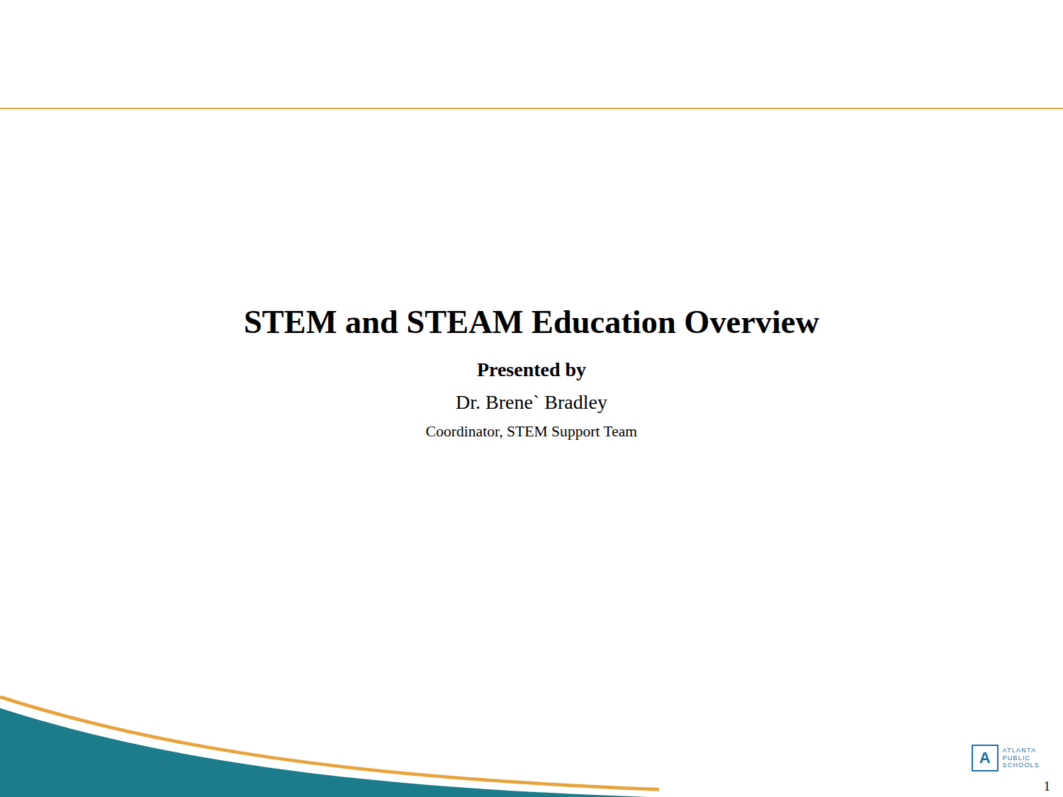STEM and STEAM Education Overview
Presented by
Dr. Brene` Bradley
Coordinator, STEM Support Team
A
ATLANTA
PUBLIC
SCHOOLS
1